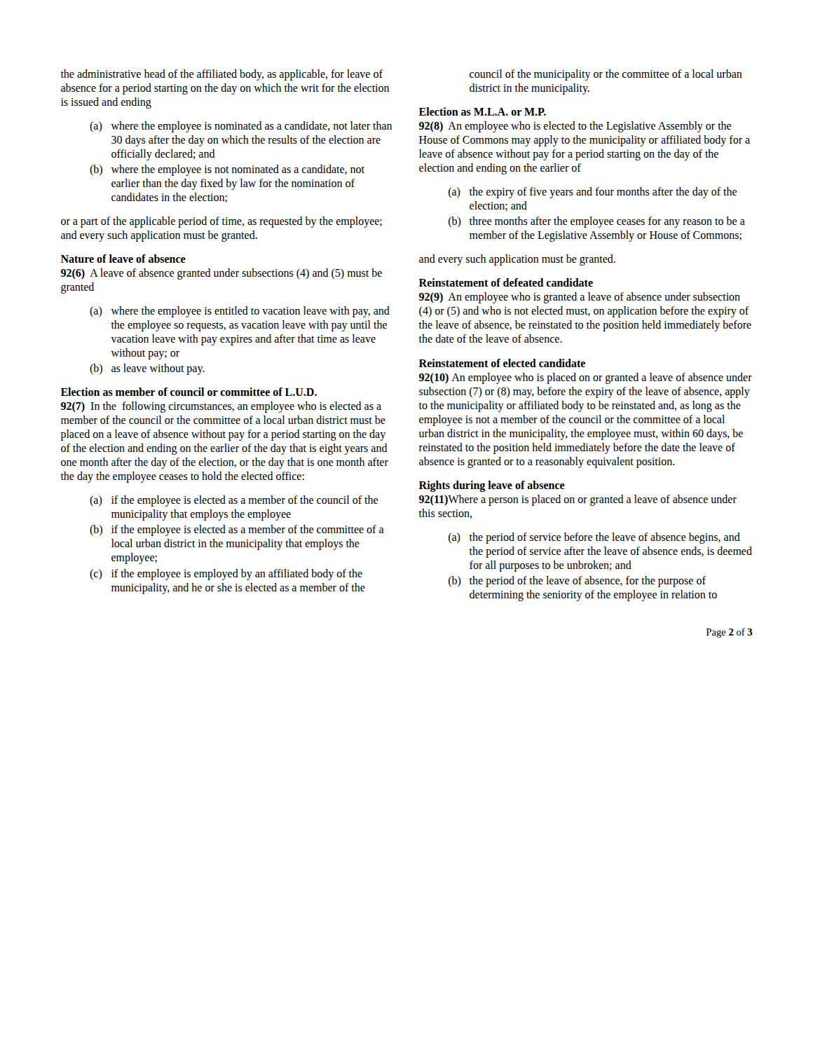the administrative head of the affiliated body, as applicable, for leave of absence for a period starting on the day on which the writ for the election is issued and ending
(a) where the employee is nominated as a candidate, not later than 30 days after the day on which the results of the election are officially declared; and
(b) where the employee is not nominated as a candidate, not earlier than the day fixed by law for the nomination of candidates in the election;
or a part of the applicable period of time, as requested by the employee; and every such application must be granted.
Nature of leave of absence
92(6) A leave of absence granted under subsections (4) and (5) must be granted
(a) where the employee is entitled to vacation leave with pay, and the employee so requests, as vacation leave with pay until the vacation leave with pay expires and after that time as leave without pay; or
(b) as leave without pay.
Election as member of council or committee of L.U.D.
92(7) In the following circumstances, an employee who is elected as a member of the council or the committee of a local urban district must be placed on a leave of absence without pay for a period starting on the day of the election and ending on the earlier of the day that is eight years and one month after the day of the election, or the day that is one month after the day the employee ceases to hold the elected office:
(a) if the employee is elected as a member of the council of the municipality that employs the employee
(b) if the employee is elected as a member of the committee of a local urban district in the municipality that employs the employee;
(c) if the employee is employed by an affiliated body of the municipality, and he or she is elected as a member of the council of the municipality or the committee of a local urban district in the municipality.
Election as M.L.A. or M.P.
92(8) An employee who is elected to the Legislative Assembly or the House of Commons may apply to the municipality or affiliated body for a leave of absence without pay for a period starting on the day of the election and ending on the earlier of
(a) the expiry of five years and four months after the day of the election; and
(b) three months after the employee ceases for any reason to be a member of the Legislative Assembly or House of Commons;
and every such application must be granted.
Reinstatement of defeated candidate
92(9) An employee who is granted a leave of absence under subsection (4) or (5) and who is not elected must, on application before the expiry of the leave of absence, be reinstated to the position held immediately before the date of the leave of absence.
Reinstatement of elected candidate
92(10) An employee who is placed on or granted a leave of absence under subsection (7) or (8) may, before the expiry of the leave of absence, apply to the municipality or affiliated body to be reinstated and, as long as the employee is not a member of the council or the committee of a local urban district in the municipality, the employee must, within 60 days, be reinstated to the position held immediately before the date the leave of absence is granted or to a reasonably equivalent position.
Rights during leave of absence
92(11) Where a person is placed on or granted a leave of absence under this section,
(a) the period of service before the leave of absence begins, and the period of service after the leave of absence ends, is deemed for all purposes to be unbroken; and
(b) the period of the leave of absence, for the purpose of determining the seniority of the employee in relation to
Page 2 of 3